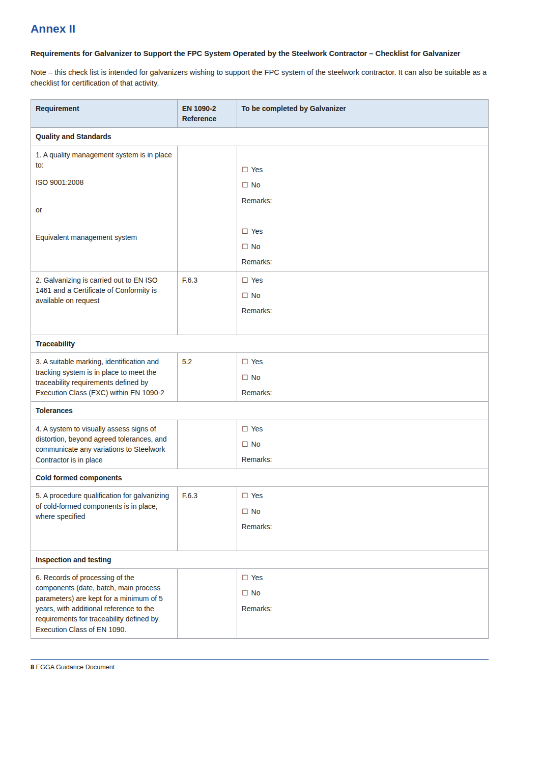Annex II
Requirements for Galvanizer to Support the FPC System Operated by the Steelwork Contractor – Checklist for Galvanizer
Note – this check list is intended for galvanizers wishing to support the FPC system of the steelwork contractor. It can also be suitable as a checklist for certification of that activity.
| Requirement | EN 1090-2 Reference | To be completed by Galvanizer |
| --- | --- | --- |
| Quality and Standards |
| 1. A quality management system is in place to: ISO 9001:2008 or Equivalent management system | | Yes No Remarks: Yes No Remarks: |
| 2. Galvanizing is carried out to EN ISO 1461 and a Certificate of Conformity is available on request | F.6.3 | Yes No Remarks: |
| Traceability |
| 3. A suitable marking, identification and tracking system is in place to meet the traceability requirements defined by Execution Class (EXC) within EN 1090-2 | 5.2 | Yes No Remarks: |
| Tolerances |
| 4. A system to visually assess signs of distortion, beyond agreed tolerances, and communicate any variations to Steelwork Contractor is in place | | Yes No Remarks: |
| Cold formed components |
| 5. A procedure qualification for galvanizing of cold-formed components is in place, where specified | F.6.3 | Yes No Remarks: |
| Inspection and testing |
| 6. Records of processing of the components (date, batch, main process parameters) are kept for a minimum of 5 years, with additional reference to the requirements for traceability defined by Execution Class of EN 1090. | | Yes No Remarks: |
8 EGGA Guidance Document